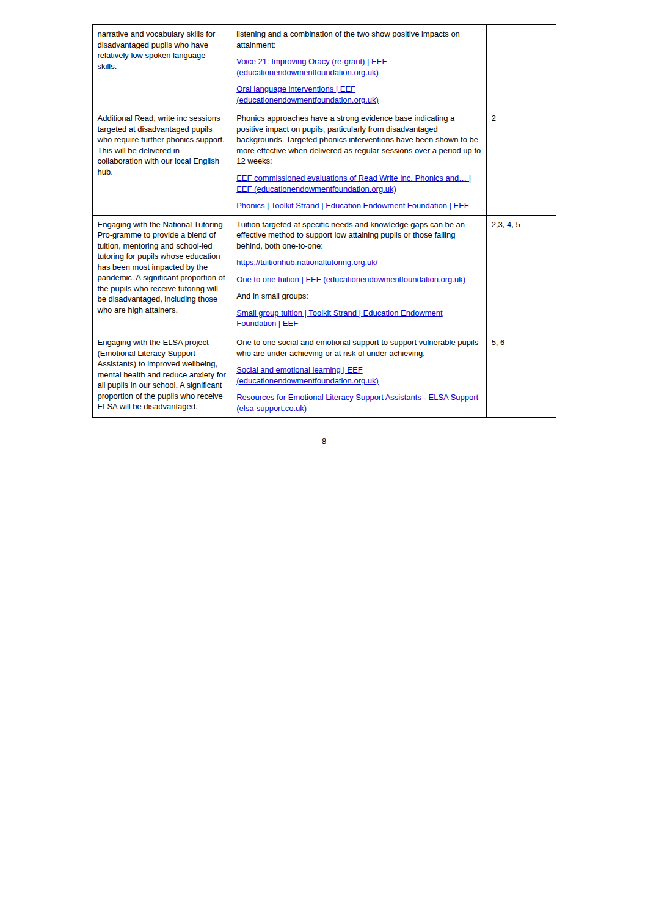| narrative and vocabulary skills for disadvantaged pupils who have relatively low spoken language skills. | listening and a combination of the two show positive impacts on attainment: Voice 21: Improving Oracy (re-grant) / EEF (educationendowmentfoundation.org.uk) Oral language interventions / EEF (educationendowmentfoundation.org.uk) | |
| Additional Read, write inc sessions targeted at disadvantaged pupils who require further phonics support. This will be delivered in collaboration with our local English hub. | Phonics approaches have a strong evidence base indicating a positive impact on pupils, particularly from disadvantaged backgrounds. Targeted phonics interventions have been shown to be more effective when delivered as regular sessions over a period up to 12 weeks: EEF commissioned evaluations of Read Write Inc. Phonics and… / EEF (educationendowmentfoundation.org.uk) Phonics / Toolkit Strand / Education Endowment Foundation / EEF | 2 |
| Engaging with the National Tutoring Pro-gramme to provide a blend of tuition, mentoring and school-led tutoring for pupils whose education has been most impacted by the pandemic. A significant proportion of the pupils who receive tutoring will be disadvantaged, including those who are high attainers. | Tuition targeted at specific needs and knowledge gaps can be an effective method to support low attaining pupils or those falling behind, both one-to-one: https://tuitionhub.nationaltutoring.org.uk/ One to one tuition / EEF (educationendowmentfoundation.org.uk) And in small groups: Small group tuition / Toolkit Strand / Education Endowment Foundation / EEF | 2,3, 4, 5 |
| Engaging with the ELSA project (Emotional Literacy Support Assistants) to improved wellbeing, mental health and reduce anxiety for all pupils in our school. A significant proportion of the pupils who receive ELSA will be disadvantaged. | One to one social and emotional support to support vulnerable pupils who are under achieving or at risk of under achieving. Social and emotional learning / EEF (educationendowmentfoundation.org.uk) Resources for Emotional Literacy Support Assistants - ELSA Support (elsa-support.co.uk) | 5, 6 |
8